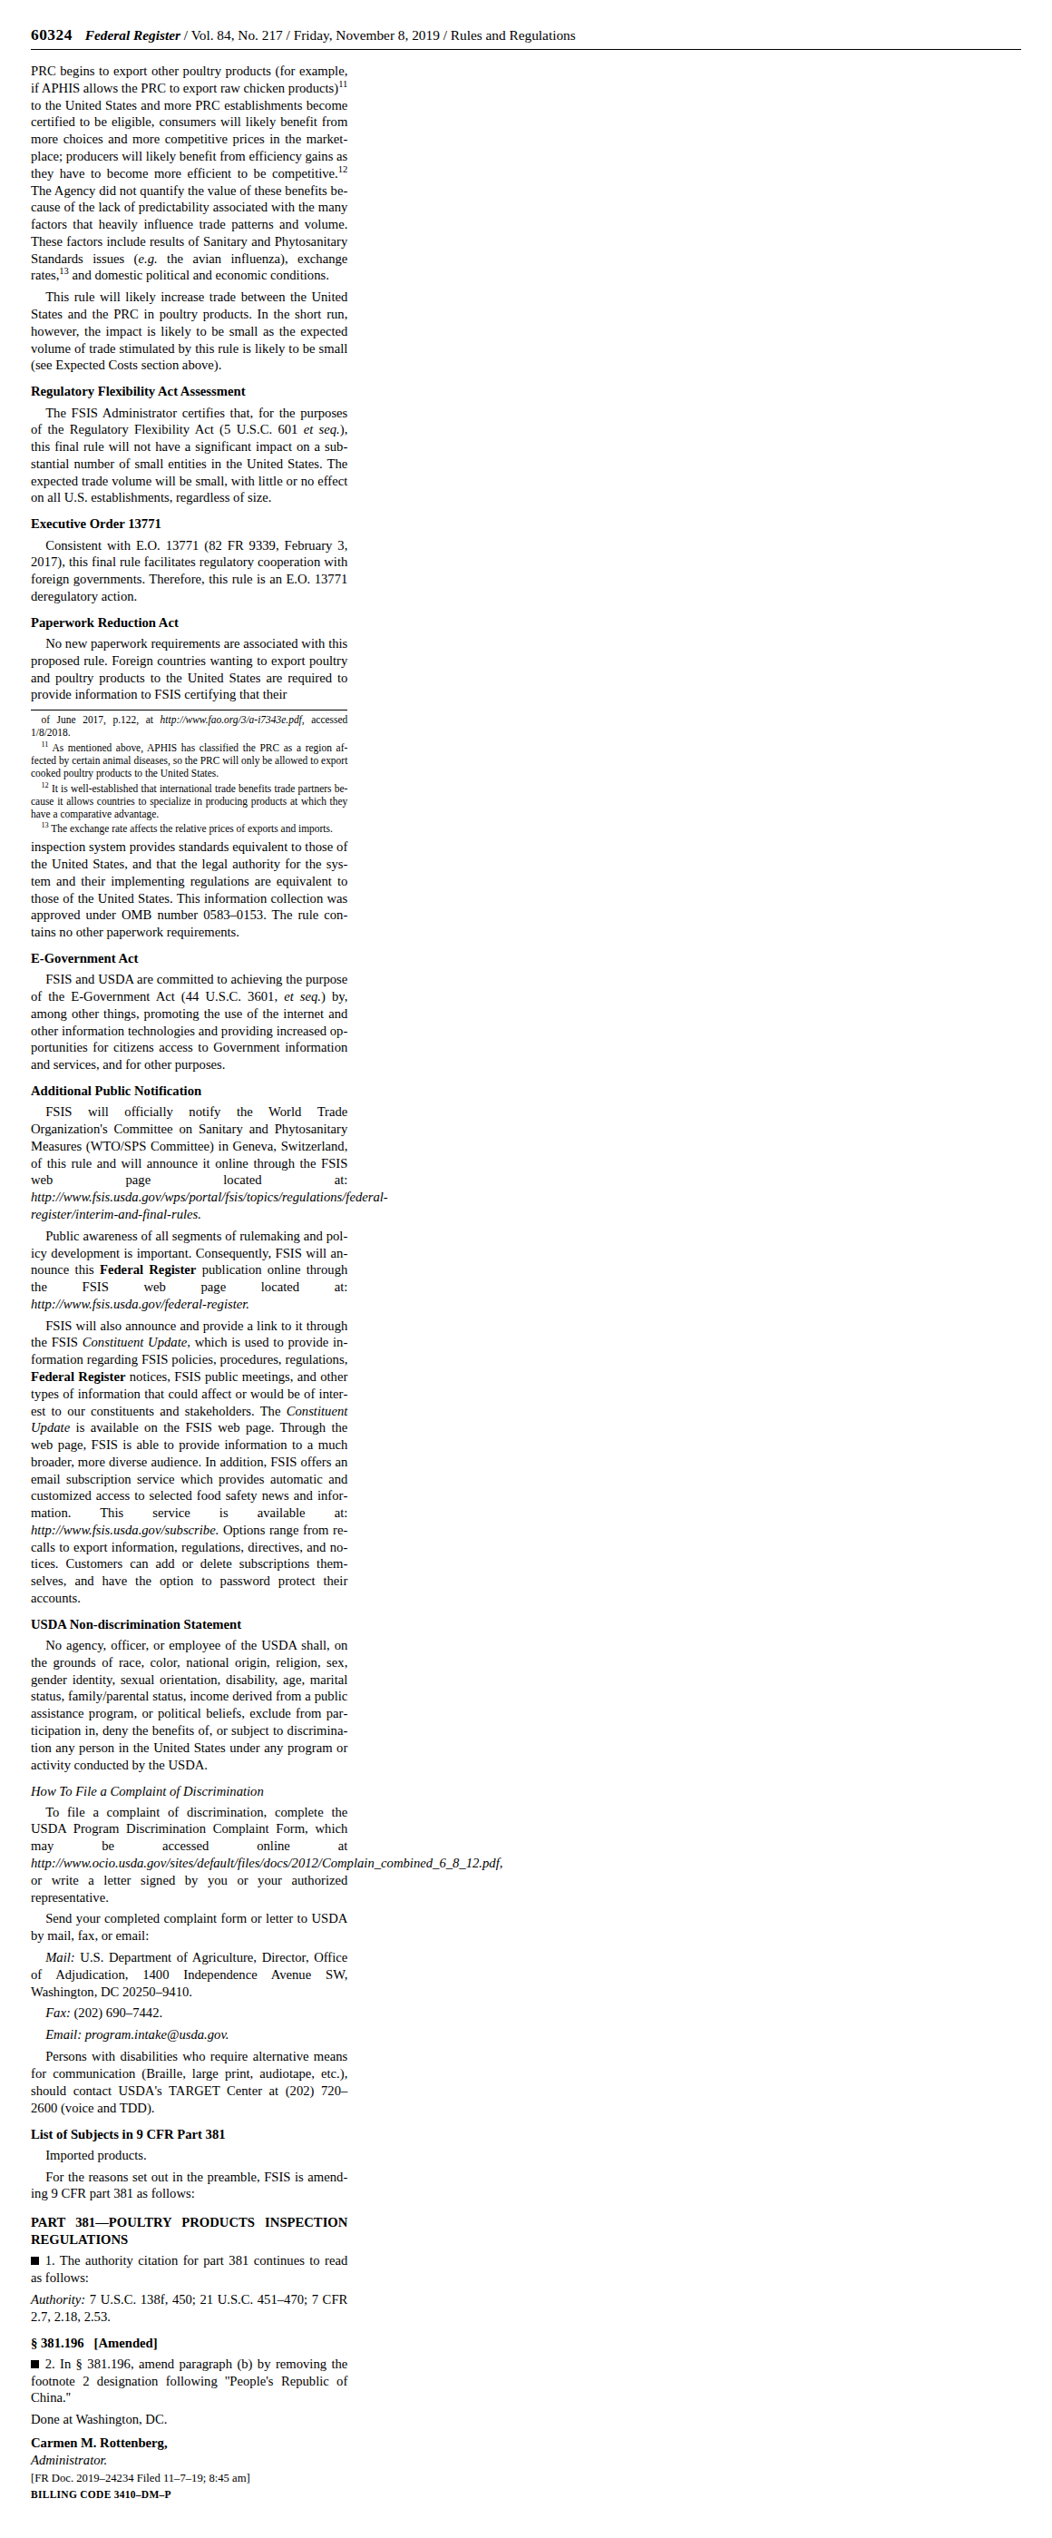60324
Federal Register / Vol. 84, No. 217 / Friday, November 8, 2019 / Rules and Regulations
PRC begins to export other poultry products (for example, if APHIS allows the PRC to export raw chicken products)11 to the United States and more PRC establishments become certified to be eligible, consumers will likely benefit from more choices and more competitive prices in the marketplace; producers will likely benefit from efficiency gains as they have to become more efficient to be competitive.12 The Agency did not quantify the value of these benefits because of the lack of predictability associated with the many factors that heavily influence trade patterns and volume. These factors include results of Sanitary and Phytosanitary Standards issues (e.g. the avian influenza), exchange rates,13 and domestic political and economic conditions.
This rule will likely increase trade between the United States and the PRC in poultry products. In the short run, however, the impact is likely to be small as the expected volume of trade stimulated by this rule is likely to be small (see Expected Costs section above).
Regulatory Flexibility Act Assessment
The FSIS Administrator certifies that, for the purposes of the Regulatory Flexibility Act (5 U.S.C. 601 et seq.), this final rule will not have a significant impact on a substantial number of small entities in the United States. The expected trade volume will be small, with little or no effect on all U.S. establishments, regardless of size.
Executive Order 13771
Consistent with E.O. 13771 (82 FR 9339, February 3, 2017), this final rule facilitates regulatory cooperation with foreign governments. Therefore, this rule is an E.O. 13771 deregulatory action.
Paperwork Reduction Act
No new paperwork requirements are associated with this proposed rule. Foreign countries wanting to export poultry and poultry products to the United States are required to provide information to FSIS certifying that their
of June 2017, p.122, at http://www.fao.org/3/a-i7343e.pdf, accessed 1/8/2018.
11 As mentioned above, APHIS has classified the PRC as a region affected by certain animal diseases, so the PRC will only be allowed to export cooked poultry products to the United States.
12 It is well-established that international trade benefits trade partners because it allows countries to specialize in producing products at which they have a comparative advantage.
13 The exchange rate affects the relative prices of exports and imports.
inspection system provides standards equivalent to those of the United States, and that the legal authority for the system and their implementing regulations are equivalent to those of the United States. This information collection was approved under OMB number 0583–0153. The rule contains no other paperwork requirements.
E-Government Act
FSIS and USDA are committed to achieving the purpose of the E-Government Act (44 U.S.C. 3601, et seq.) by, among other things, promoting the use of the internet and other information technologies and providing increased opportunities for citizens access to Government information and services, and for other purposes.
Additional Public Notification
FSIS will officially notify the World Trade Organization's Committee on Sanitary and Phytosanitary Measures (WTO/SPS Committee) in Geneva, Switzerland, of this rule and will announce it online through the FSIS web page located at: http://www.fsis.usda.gov/wps/portal/fsis/topics/regulations/federal-register/interim-and-final-rules.
Public awareness of all segments of rulemaking and policy development is important. Consequently, FSIS will announce this Federal Register publication online through the FSIS web page located at: http://www.fsis.usda.gov/federal-register.
FSIS will also announce and provide a link to it through the FSIS Constituent Update, which is used to provide information regarding FSIS policies, procedures, regulations, Federal Register notices, FSIS public meetings, and other types of information that could affect or would be of interest to our constituents and stakeholders. The Constituent Update is available on the FSIS web page. Through the web page, FSIS is able to provide information to a much broader, more diverse audience. In addition, FSIS offers an email subscription service which provides automatic and customized access to selected food safety news and information. This service is available at: http://www.fsis.usda.gov/subscribe. Options range from recalls to export information, regulations, directives, and notices. Customers can add or delete subscriptions themselves, and have the option to password protect their accounts.
USDA Non-discrimination Statement
No agency, officer, or employee of the USDA shall, on the grounds of race, color, national origin, religion, sex, gender identity, sexual orientation, disability, age, marital status, family/parental status, income derived from a public assistance program, or political beliefs, exclude from participation in, deny the benefits of, or subject to discrimination any person in the United States under any program or activity conducted by the USDA.
How To File a Complaint of Discrimination
To file a complaint of discrimination, complete the USDA Program Discrimination Complaint Form, which may be accessed online at http://www.ocio.usda.gov/sites/default/files/docs/2012/Complain_combined_6_8_12.pdf, or write a letter signed by you or your authorized representative.
Send your completed complaint form or letter to USDA by mail, fax, or email:
Mail: U.S. Department of Agriculture, Director, Office of Adjudication, 1400 Independence Avenue SW, Washington, DC 20250–9410.
Fax: (202) 690–7442.
Email: program.intake@usda.gov.
Persons with disabilities who require alternative means for communication (Braille, large print, audiotape, etc.), should contact USDA's TARGET Center at (202) 720–2600 (voice and TDD).
List of Subjects in 9 CFR Part 381
Imported products.
For the reasons set out in the preamble, FSIS is amending 9 CFR part 381 as follows:
PART 381—POULTRY PRODUCTS INSPECTION REGULATIONS
1. The authority citation for part 381 continues to read as follows:
Authority: 7 U.S.C. 138f, 450; 21 U.S.C. 451–470; 7 CFR 2.7, 2.18, 2.53.
§ 381.196 [Amended]
2. In § 381.196, amend paragraph (b) by removing the footnote 2 designation following ''People's Republic of China.''
Done at Washington, DC.
Carmen M. Rottenberg,
Administrator.
[FR Doc. 2019–24234 Filed 11–7–19; 8:45 am]
BILLING CODE 3410–DM–P